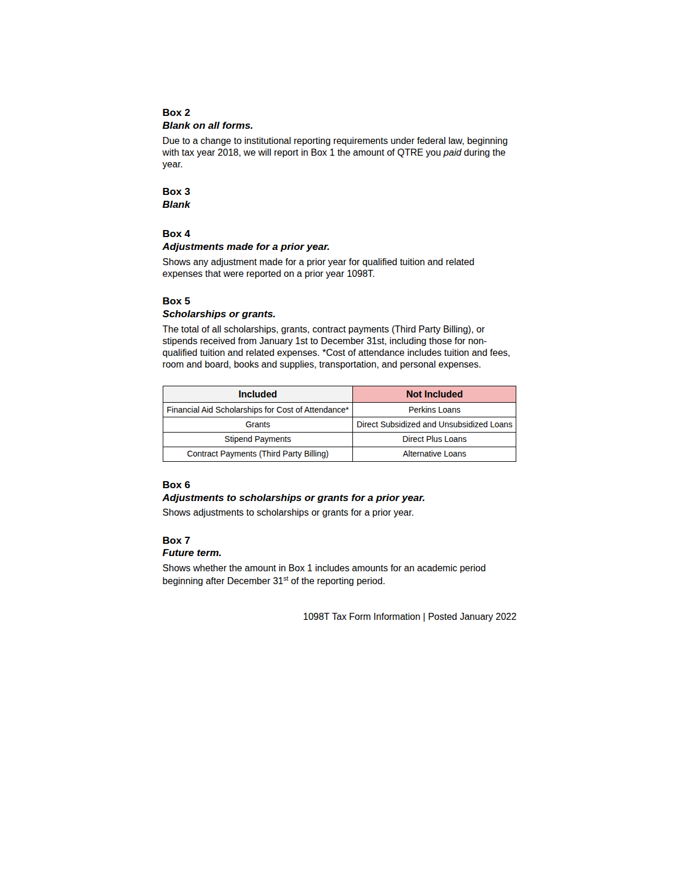Box 2
Blank on all forms.
Due to a change to institutional reporting requirements under federal law, beginning with tax year 2018, we will report in Box 1 the amount of QTRE you paid during the year.
Box 3
Blank
Box 4
Adjustments made for a prior year.
Shows any adjustment made for a prior year for qualified tuition and related expenses that were reported on a prior year 1098T.
Box 5
Scholarships or grants.
The total of all scholarships, grants, contract payments (Third Party Billing), or stipends received from January 1st to December 31st, including those for non-qualified tuition and related expenses. *Cost of attendance includes tuition and fees, room and board, books and supplies, transportation, and personal expenses.
| Included | Not Included |
| --- | --- |
| Financial Aid Scholarships for Cost of Attendance* | Perkins Loans |
| Grants | Direct Subsidized and Unsubsidized Loans |
| Stipend Payments | Direct Plus Loans |
| Contract Payments (Third Party Billing) | Alternative Loans |
Box 6
Adjustments to scholarships or grants for a prior year.
Shows adjustments to scholarships or grants for a prior year.
Box 7
Future term.
Shows whether the amount in Box 1 includes amounts for an academic period beginning after December 31st of the reporting period.
1098T Tax Form Information | Posted January 2022